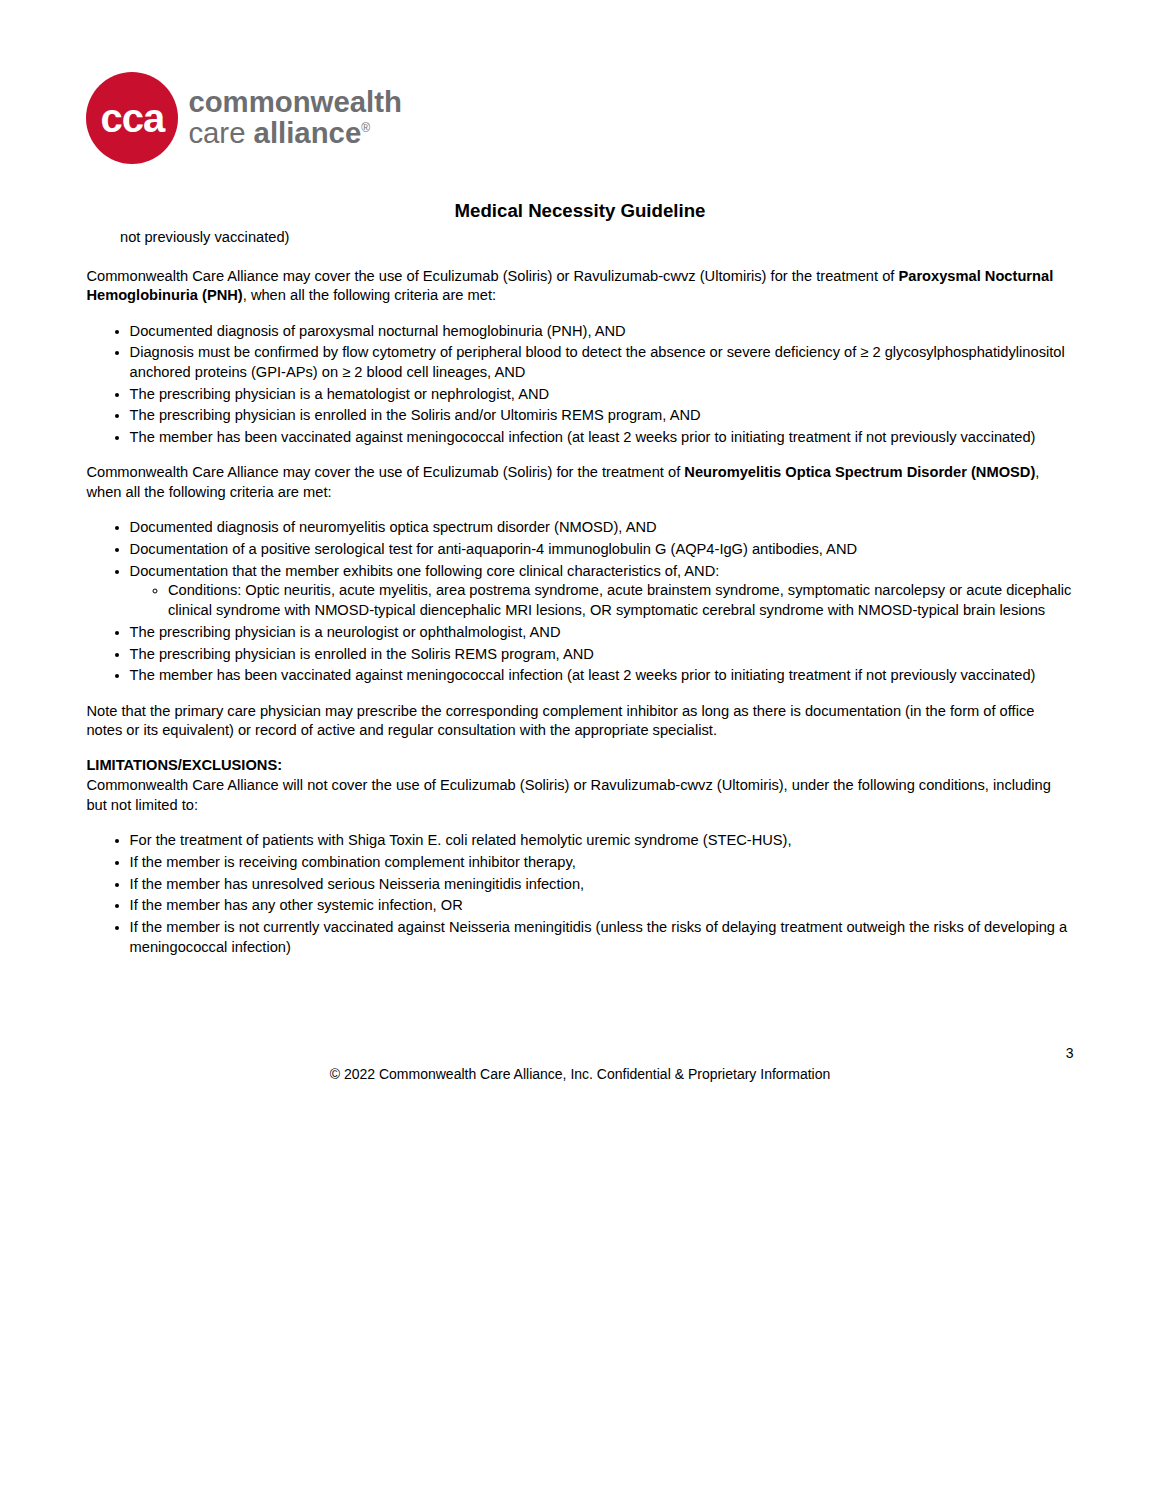cca
commonwealth
care alliance®
Medical Necessity Guideline
not previously vaccinated)
Commonwealth Care Alliance may cover the use of Eculizumab (Soliris) or Ravulizumab-cwvz (Ultomiris) for the treatment of Paroxysmal Nocturnal Hemoglobinuria (PNH), when all the following criteria are met:
Documented diagnosis of paroxysmal nocturnal hemoglobinuria (PNH), AND
Diagnosis must be confirmed by flow cytometry of peripheral blood to detect the absence or severe deficiency of ≥ 2 glycosylphosphatidylinositol anchored proteins (GPI-APs) on ≥ 2 blood cell lineages, AND
The prescribing physician is a hematologist or nephrologist, AND
The prescribing physician is enrolled in the Soliris and/or Ultomiris REMS program, AND
The member has been vaccinated against meningococcal infection (at least 2 weeks prior to initiating treatment if not previously vaccinated)
Commonwealth Care Alliance may cover the use of Eculizumab (Soliris) for the treatment of Neuromyelitis Optica Spectrum Disorder (NMOSD), when all the following criteria are met:
Documented diagnosis of neuromyelitis optica spectrum disorder (NMOSD), AND
Documentation of a positive serological test for anti-aquaporin-4 immunoglobulin G (AQP4-IgG) antibodies, AND
Documentation that the member exhibits one following core clinical characteristics of, AND:
Conditions: Optic neuritis, acute myelitis, area postrema syndrome, acute brainstem syndrome, symptomatic narcolepsy or acute dicephalic clinical syndrome with NMOSD-typical diencephalic MRI lesions, OR symptomatic cerebral syndrome with NMOSD-typical brain lesions
The prescribing physician is a neurologist or ophthalmologist, AND
The prescribing physician is enrolled in the Soliris REMS program, AND
The member has been vaccinated against meningococcal infection (at least 2 weeks prior to initiating treatment if not previously vaccinated)
Note that the primary care physician may prescribe the corresponding complement inhibitor as long as there is documentation (in the form of office notes or its equivalent) or record of active and regular consultation with the appropriate specialist.
LIMITATIONS/EXCLUSIONS:
Commonwealth Care Alliance will not cover the use of Eculizumab (Soliris) or Ravulizumab-cwvz (Ultomiris), under the following conditions, including but not limited to:
For the treatment of patients with Shiga Toxin E. coli related hemolytic uremic syndrome (STEC-HUS),
If the member is receiving combination complement inhibitor therapy,
If the member has unresolved serious Neisseria meningitidis infection,
If the member has any other systemic infection, OR
If the member is not currently vaccinated against Neisseria meningitidis (unless the risks of delaying treatment outweigh the risks of developing a meningococcal infection)
3
© 2022 Commonwealth Care Alliance, Inc. Confidential & Proprietary Information